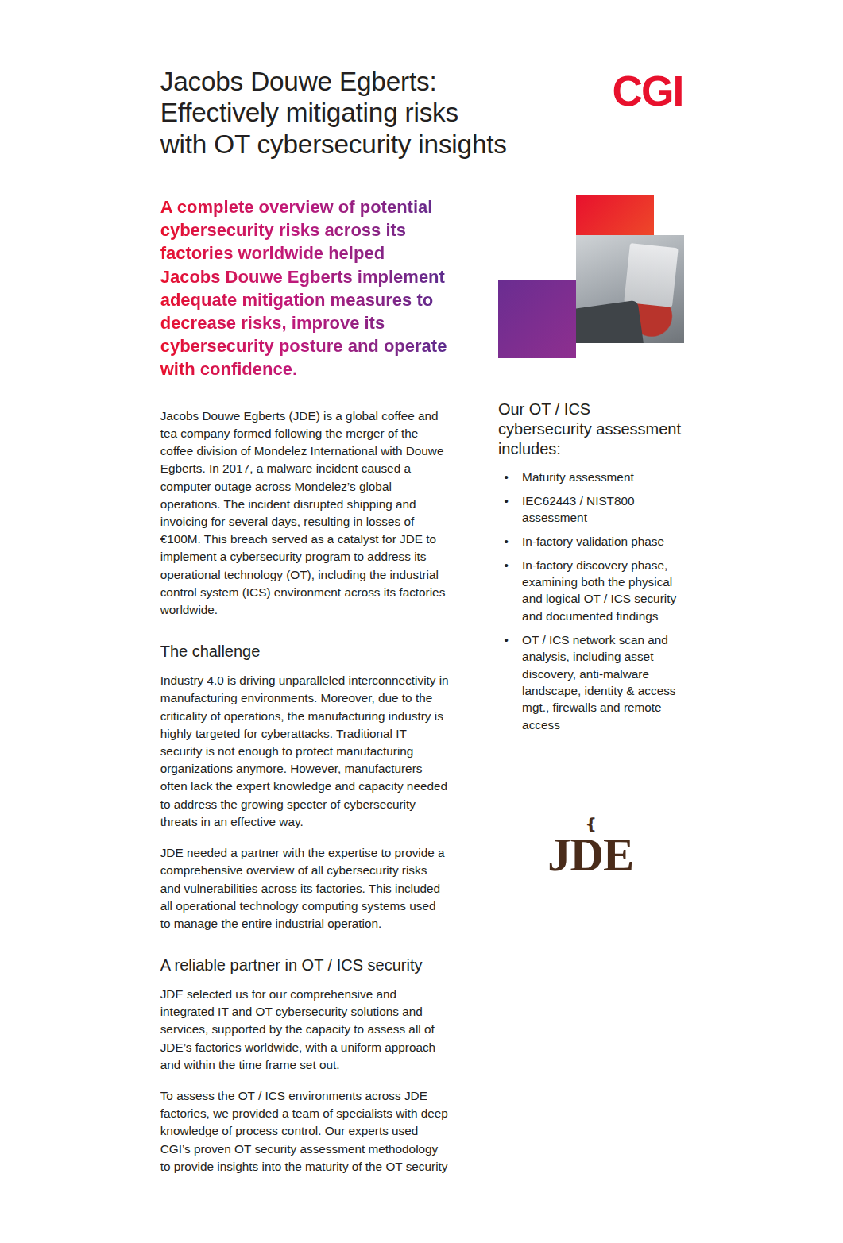Jacobs Douwe Egberts:
Effectively mitigating risks
with OT cybersecurity insights
CGI
A complete overview of potential cybersecurity risks across its factories worldwide helped Jacobs Douwe Egberts implement adequate mitigation measures to decrease risks, improve its cybersecurity posture and operate with confidence.
Jacobs Douwe Egberts (JDE) is a global coffee and tea company formed following the merger of the coffee division of Mondelez International with Douwe Egberts. In 2017, a malware incident caused a computer outage across Mondelez’s global operations. The incident disrupted shipping and invoicing for several days, resulting in losses of €100M. This breach served as a catalyst for JDE to implement a cybersecurity program to address its operational technology (OT), including the industrial control system (ICS) environment across its factories worldwide.
The challenge
Industry 4.0 is driving unparalleled interconnectivity in manufacturing environments. Moreover, due to the criticality of operations, the manufacturing industry is highly targeted for cyberattacks. Traditional IT security is not enough to protect manufacturing organizations anymore. However, manufacturers often lack the expert knowledge and capacity needed to address the growing specter of cybersecurity threats in an effective way.
JDE needed a partner with the expertise to provide a comprehensive overview of all cybersecurity risks and vulnerabilities across its factories. This included all operational technology computing systems used to manage the entire industrial operation.
A reliable partner in OT / ICS security
JDE selected us for our comprehensive and integrated IT and OT cybersecurity solutions and services, supported by the capacity to assess all of JDE’s factories worldwide, with a uniform approach and within the time frame set out.
To assess the OT / ICS environments across JDE factories, we provided a team of specialists with deep knowledge of process control. Our experts used CGI’s proven OT security assessment methodology to provide insights into the maturity of the OT security
Our OT / ICS cybersecurity assessment includes:
Maturity assessment
IEC62443 / NIST800 assessment
In-factory validation phase
In-factory discovery phase, examining both the physical and logical OT / ICS security and documented findings
OT / ICS network scan and analysis, including asset discovery, anti-malware landscape, identity & access mgt., firewalls and remote access
❴ JDE